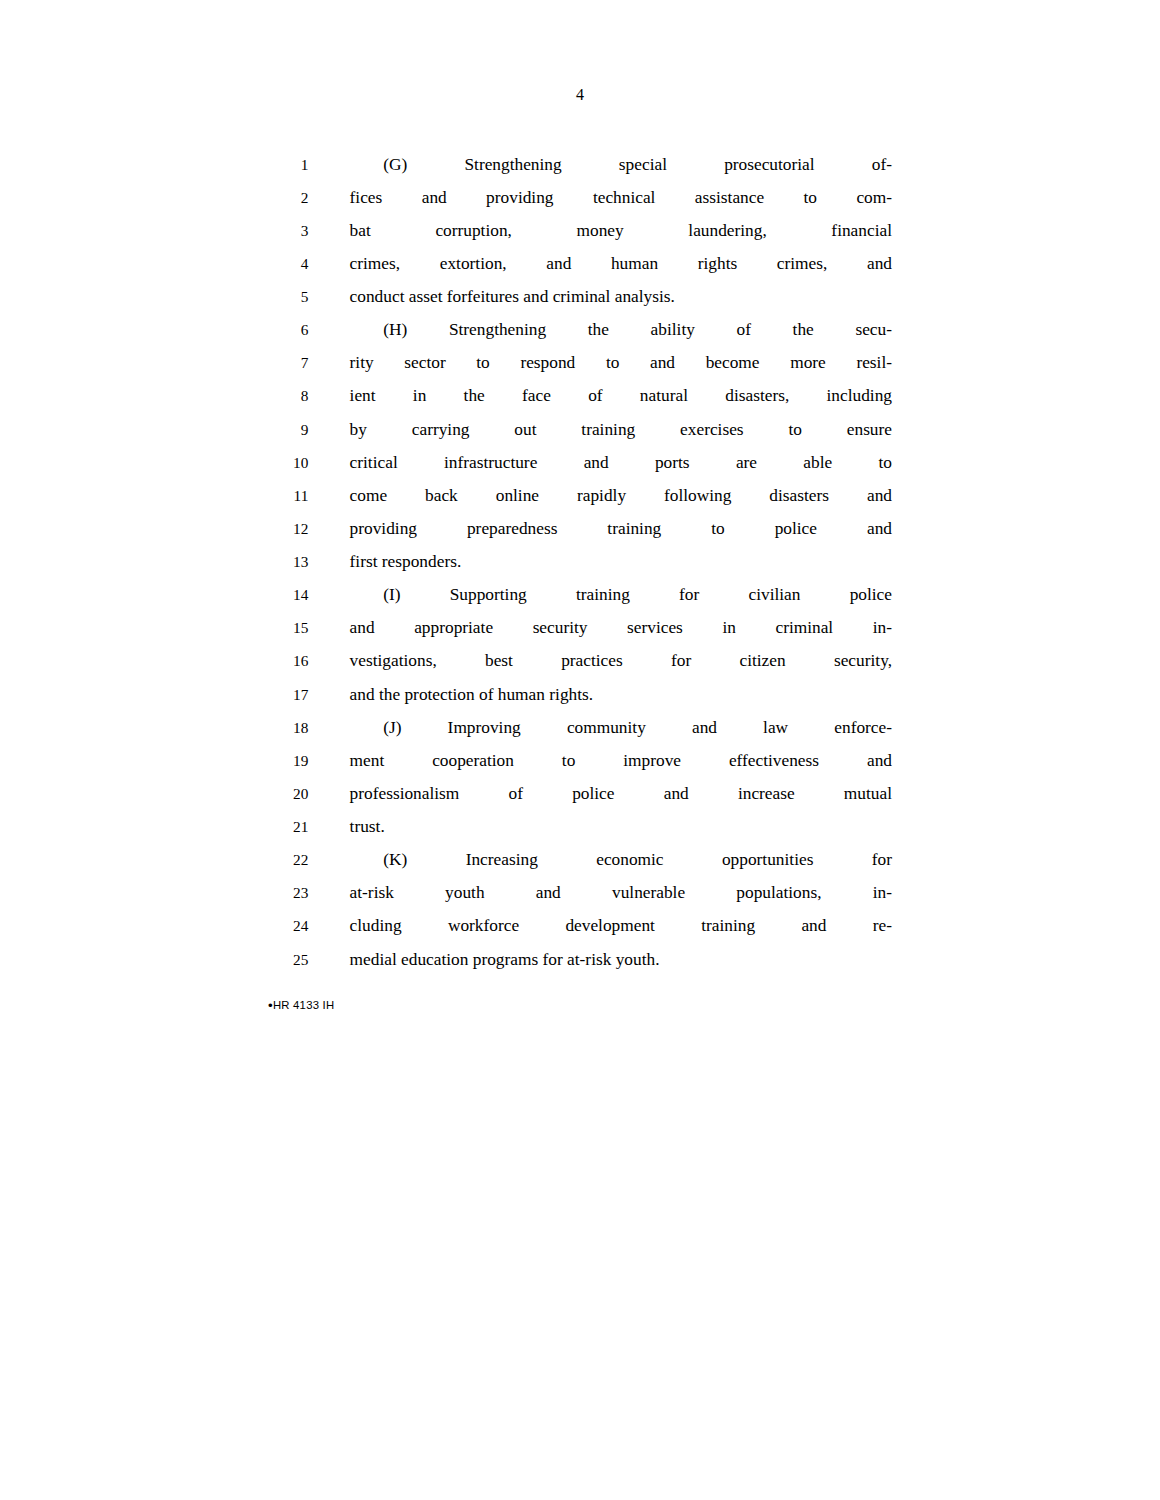4
(G) Strengthening special prosecutorial of-
fices and providing technical assistance to com-
bat corruption, money laundering, financial
crimes, extortion, and human rights crimes, and
conduct asset forfeitures and criminal analysis.
(H) Strengthening the ability of the secu-
rity sector to respond to and become more resil-
ient in the face of natural disasters, including
by carrying out training exercises to ensure
critical infrastructure and ports are able to
come back online rapidly following disasters and
providing preparedness training to police and
first responders.
(I) Supporting training for civilian police
and appropriate security services in criminal in-
vestigations, best practices for citizen security,
and the protection of human rights.
(J) Improving community and law enforce-
ment cooperation to improve effectiveness and
professionalism of police and increase mutual
trust.
(K) Increasing economic opportunities for
at-risk youth and vulnerable populations, in-
cluding workforce development training and re-
medial education programs for at-risk youth.
•HR 4133 IH